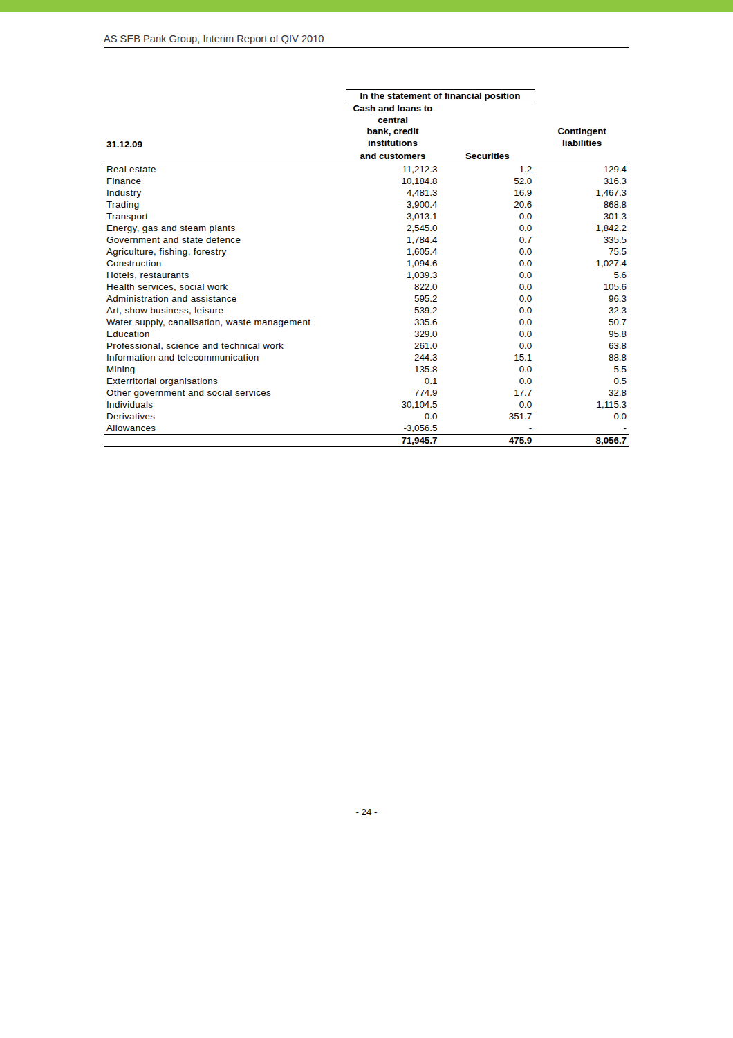AS SEB Pank Group, Interim Report of QIV 2010
| | In the statement of financial position | |
| 31.12.09 | Cash and loans to central bank, credit institutions | | Contingent liabilities |
| | and customers | Securities | |
| Real estate | 11,212.3 | 1.2 | 129.4 |
| Finance | 10,184.8 | 52.0 | 316.3 |
| Industry | 4,481.3 | 16.9 | 1,467.3 |
| Trading | 3,900.4 | 20.6 | 868.8 |
| Transport | 3,013.1 | 0.0 | 301.3 |
| Energy, gas and steam plants | 2,545.0 | 0.0 | 1,842.2 |
| Government and state defence | 1,784.4 | 0.7 | 335.5 |
| Agriculture, fishing, forestry | 1,605.4 | 0.0 | 75.5 |
| Construction | 1,094.6 | 0.0 | 1,027.4 |
| Hotels, restaurants | 1,039.3 | 0.0 | 5.6 |
| Health services, social work | 822.0 | 0.0 | 105.6 |
| Administration and assistance | 595.2 | 0.0 | 96.3 |
| Art, show business, leisure | 539.2 | 0.0 | 32.3 |
| Water supply, canalisation, waste management | 335.6 | 0.0 | 50.7 |
| Education | 329.0 | 0.0 | 95.8 |
| Professional, science and technical work | 261.0 | 0.0 | 63.8 |
| Information and telecommunication | 244.3 | 15.1 | 88.8 |
| Mining | 135.8 | 0.0 | 5.5 |
| Exterritorial organisations | 0.1 | 0.0 | 0.5 |
| Other government and social services | 774.9 | 17.7 | 32.8 |
| Individuals | 30,104.5 | 0.0 | 1,115.3 |
| Derivatives | 0.0 | 351.7 | 0.0 |
| Allowances | -3,056.5 | - | - |
| | 71,945.7 | 475.9 | 8,056.7 |
- 24 -